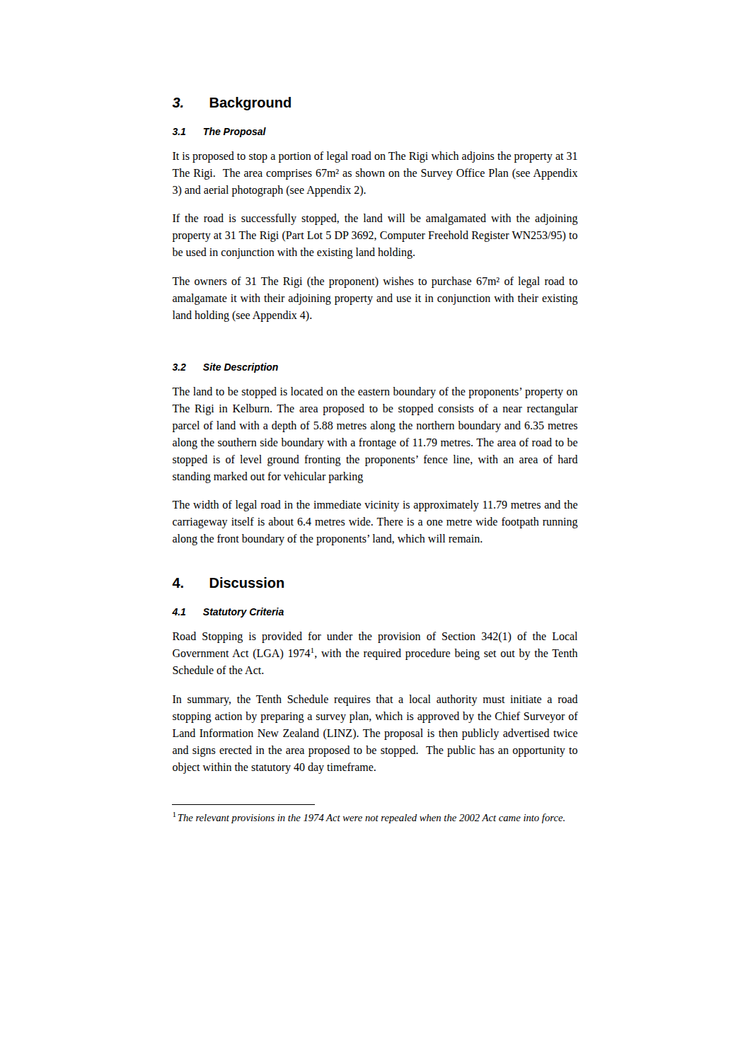3. Background
3.1 The Proposal
It is proposed to stop a portion of legal road on The Rigi which adjoins the property at 31 The Rigi. The area comprises 67m² as shown on the Survey Office Plan (see Appendix 3) and aerial photograph (see Appendix 2).
If the road is successfully stopped, the land will be amalgamated with the adjoining property at 31 The Rigi (Part Lot 5 DP 3692, Computer Freehold Register WN253/95) to be used in conjunction with the existing land holding.
The owners of 31 The Rigi (the proponent) wishes to purchase 67m² of legal road to amalgamate it with their adjoining property and use it in conjunction with their existing land holding (see Appendix 4).
3.2 Site Description
The land to be stopped is located on the eastern boundary of the proponents’ property on The Rigi in Kelburn. The area proposed to be stopped consists of a near rectangular parcel of land with a depth of 5.88 metres along the northern boundary and 6.35 metres along the southern side boundary with a frontage of 11.79 metres. The area of road to be stopped is of level ground fronting the proponents’ fence line, with an area of hard standing marked out for vehicular parking
The width of legal road in the immediate vicinity is approximately 11.79 metres and the carriageway itself is about 6.4 metres wide. There is a one metre wide footpath running along the front boundary of the proponents’ land, which will remain.
4. Discussion
4.1 Statutory Criteria
Road Stopping is provided for under the provision of Section 342(1) of the Local Government Act (LGA) 19741, with the required procedure being set out by the Tenth Schedule of the Act.
In summary, the Tenth Schedule requires that a local authority must initiate a road stopping action by preparing a survey plan, which is approved by the Chief Surveyor of Land Information New Zealand (LINZ). The proposal is then publicly advertised twice and signs erected in the area proposed to be stopped. The public has an opportunity to object within the statutory 40 day timeframe.
1The relevant provisions in the 1974 Act were not repealed when the 2002 Act came into force.